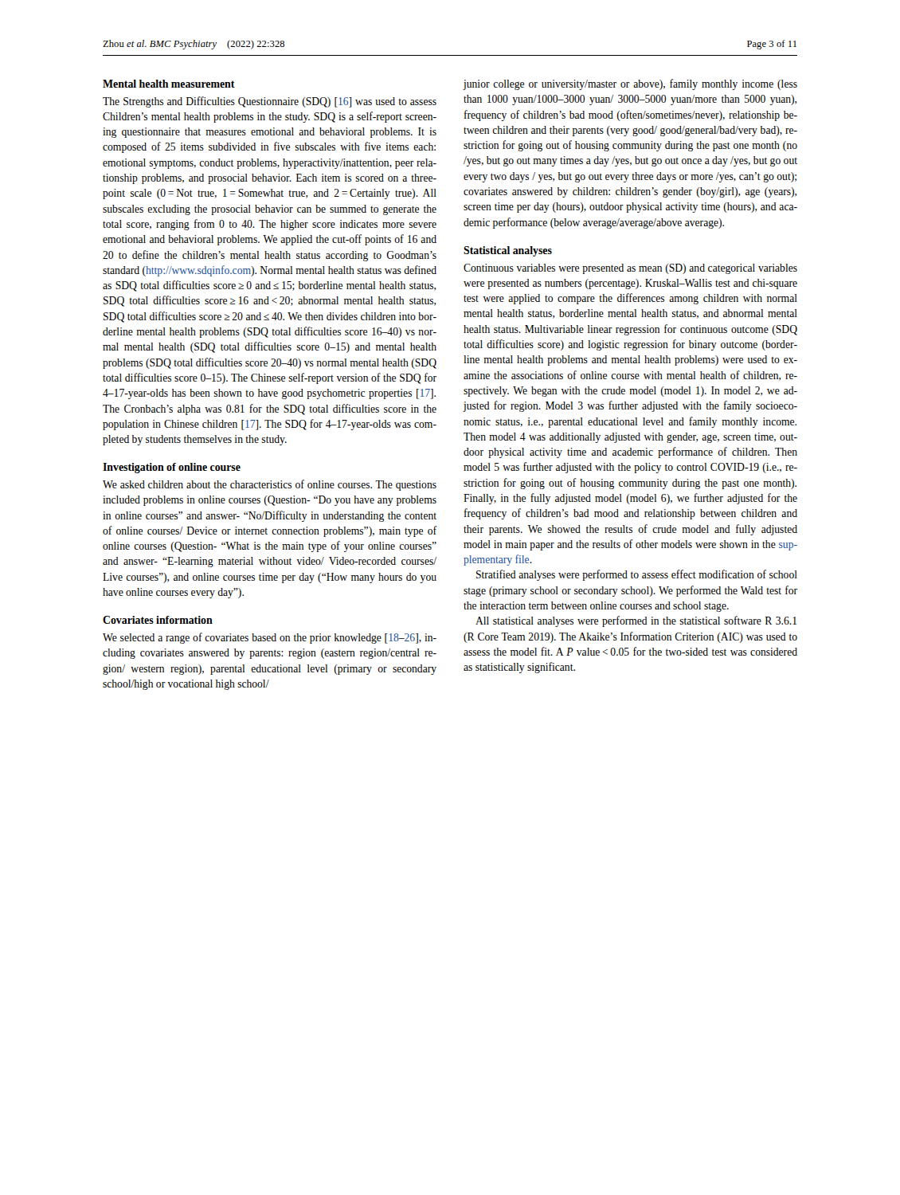Zhou et al. BMC Psychiatry (2022) 22:328
Page 3 of 11
Mental health measurement
The Strengths and Difficulties Questionnaire (SDQ) [16] was used to assess Children’s mental health problems in the study. SDQ is a self-report screening questionnaire that measures emotional and behavioral problems. It is composed of 25 items subdivided in five subscales with five items each: emotional symptoms, conduct problems, hyperactivity/inattention, peer relationship problems, and prosocial behavior. Each item is scored on a three-point scale (0 = Not true, 1 = Somewhat true, and 2 = Certainly true). All subscales excluding the prosocial behavior can be summed to generate the total score, ranging from 0 to 40. The higher score indicates more severe emotional and behavioral problems. We applied the cut-off points of 16 and 20 to define the children’s mental health status according to Goodman’s standard (http://www.sdqinfo.com). Normal mental health status was defined as SDQ total difficulties score ≥ 0 and ≤ 15; borderline mental health status, SDQ total difficulties score ≥ 16 and < 20; abnormal mental health status, SDQ total difficulties score ≥ 20 and ≤ 40. We then divides children into borderline mental health problems (SDQ total difficulties score 16–40) vs normal mental health (SDQ total difficulties score 0–15) and mental health problems (SDQ total difficulties score 20–40) vs normal mental health (SDQ total difficulties score 0–15). The Chinese self-report version of the SDQ for 4–17-year-olds has been shown to have good psychometric properties [17]. The Cronbach’s alpha was 0.81 for the SDQ total difficulties score in the population in Chinese children [17]. The SDQ for 4–17-year-olds was completed by students themselves in the study.
Investigation of online course
We asked children about the characteristics of online courses. The questions included problems in online courses (Question- “Do you have any problems in online courses” and answer- “No/Difficulty in understanding the content of online courses/ Device or internet connection problems”), main type of online courses (Question- “What is the main type of your online courses” and answer- “E-learning material without video/ Video-recorded courses/ Live courses”), and online courses time per day (“How many hours do you have online courses every day”).
Covariates information
We selected a range of covariates based on the prior knowledge [18–26], including covariates answered by parents: region (eastern region/central region/ western region), parental educational level (primary or secondary school/high or vocational high school/
junior college or university/master or above), family monthly income (less than 1000 yuan/1000–3000 yuan/ 3000–5000 yuan/more than 5000 yuan), frequency of children’s bad mood (often/sometimes/never), relationship between children and their parents (very good/ good/general/bad/very bad), restriction for going out of housing community during the past one month (no /yes, but go out many times a day /yes, but go out once a day /yes, but go out every two days / yes, but go out every three days or more /yes, can’t go out); covariates answered by children: children’s gender (boy/girl), age (years), screen time per day (hours), outdoor physical activity time (hours), and academic performance (below average/average/above average).
Statistical analyses
Continuous variables were presented as mean (SD) and categorical variables were presented as numbers (percentage). Kruskal–Wallis test and chi-square test were applied to compare the differences among children with normal mental health status, borderline mental health status, and abnormal mental health status. Multivariable linear regression for continuous outcome (SDQ total difficulties score) and logistic regression for binary outcome (borderline mental health problems and mental health problems) were used to examine the associations of online course with mental health of children, respectively. We began with the crude model (model 1). In model 2, we adjusted for region. Model 3 was further adjusted with the family socioeconomic status, i.e., parental educational level and family monthly income. Then model 4 was additionally adjusted with gender, age, screen time, outdoor physical activity time and academic performance of children. Then model 5 was further adjusted with the policy to control COVID-19 (i.e., restriction for going out of housing community during the past one month). Finally, in the fully adjusted model (model 6), we further adjusted for the frequency of children’s bad mood and relationship between children and their parents. We showed the results of crude model and fully adjusted model in main paper and the results of other models were shown in the supplementary file.
Stratified analyses were performed to assess effect modification of school stage (primary school or secondary school). We performed the Wald test for the interaction term between online courses and school stage.
All statistical analyses were performed in the statistical software R 3.6.1 (R Core Team 2019). The Akaike’s Information Criterion (AIC) was used to assess the model fit. A P value < 0.05 for the two-sided test was considered as statistically significant.